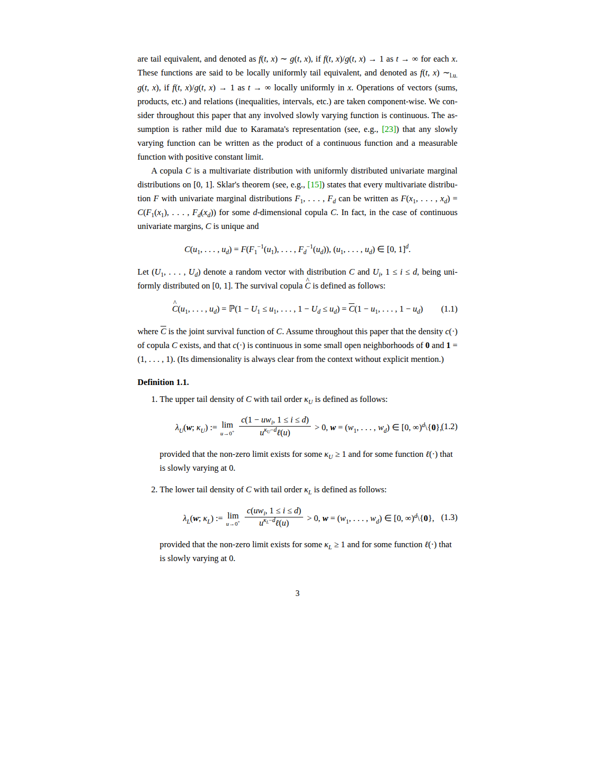are tail equivalent, and denoted as f(t, x) ∼ g(t, x), if f(t, x)/g(t, x) → 1 as t → ∞ for each x. These functions are said to be locally uniformly tail equivalent, and denoted as f(t, x) ∼l.u. g(t, x), if f(t, x)/g(t, x) → 1 as t → ∞ locally uniformly in x. Operations of vectors (sums, products, etc.) and relations (inequalities, intervals, etc.) are taken component-wise. We consider throughout this paper that any involved slowly varying function is continuous. The assumption is rather mild due to Karamata's representation (see, e.g., [23]) that any slowly varying function can be written as the product of a continuous function and a measurable function with positive constant limit.
A copula C is a multivariate distribution with uniformly distributed univariate marginal distributions on [0, 1]. Sklar's theorem (see, e.g., [15]) states that every multivariate distribution F with univariate marginal distributions F1, . . . , Fd can be written as F(x1, . . . , xd) = C(F1(x1), . . . , Fd(xd)) for some d-dimensional copula C. In fact, in the case of continuous univariate margins, C is unique and
C(u1, . . . , ud) = F(F1−1(u1), . . . , Fd−1(ud)), (u1, . . . , ud) ∈ [0, 1]d.
Let (U1, . . . , Ud) denote a random vector with distribution C and Ui, 1 ≤ i ≤ d, being uniformly distributed on [0, 1]. The survival copula ^C is defined as follows:
^C(u1, . . . , ud) = ℙ(1 − U1 ≤ u1, . . . , 1 − Ud ≤ ud) = C(1 − u1, . . . , 1 − ud)
(1.1)
where C is the joint survival function of C. Assume throughout this paper that the density c(·) of copula C exists, and that c(·) is continuous in some small open neighborhoods of 0 and 1 = (1, . . . , 1). (Its dimensionality is always clear from the context without explicit mention.)
Definition 1.1.
The upper tail density of C with tail order κU is defined as follows:
λU(w; κU) := lim u→0+ c(1 − uwi, 1 ≤ i ≤ d) uκU−dℓ(u) > 0, w = (w1, . . . , wd) ∈ [0, ∞)d\{0},
(1.2)
provided that the non-zero limit exists for some κU ≥ 1 and for some function ℓ(·) that is slowly varying at 0.
The lower tail density of C with tail order κL is defined as follows:
λL(w; κL) := lim u→0+ c(uwi, 1 ≤ i ≤ d) uκL−dℓ(u) > 0, w = (w1, . . . , wd) ∈ [0, ∞)d\{0},
(1.3)
provided that the non-zero limit exists for some κL ≥ 1 and for some function ℓ(·) that is slowly varying at 0.
3